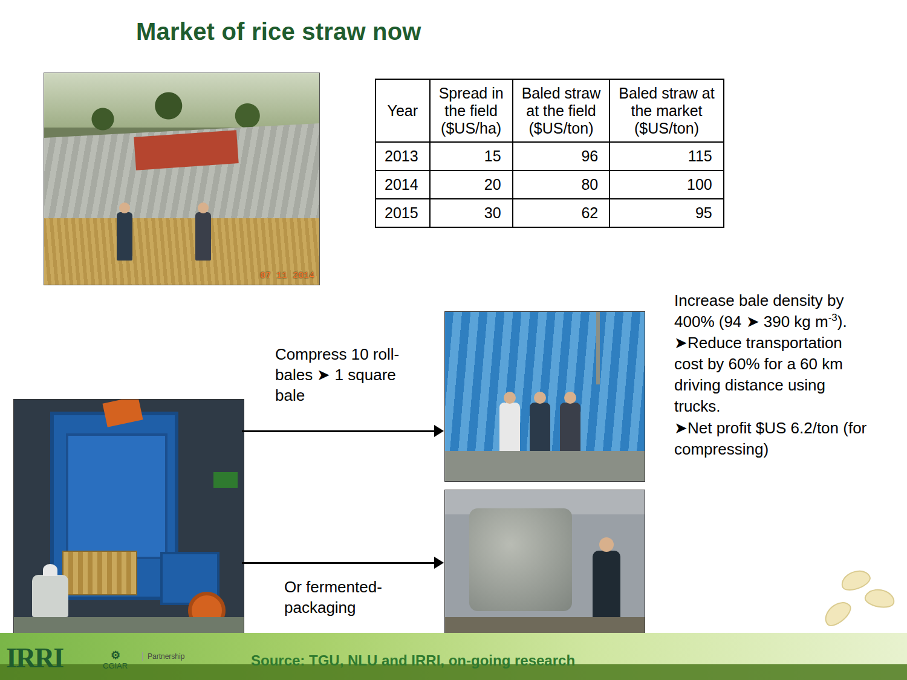Market of rice straw now
07 11 2014
| Year | Spread in the field ($US/ha) | Baled straw at the field ($US/ton) | Baled straw at the market ($US/ton) |
| --- | --- | --- | --- |
| 2013 | 15 | 96 | 115 |
| 2014 | 20 | 80 | 100 |
| 2015 | 30 | 62 | 95 |
Increase bale density by 400% (94 ➤ 390 kg m-3).
➤Reduce transportation cost by 60% for a 60 km driving distance using trucks.
➤Net profit $US 6.2/ton (for compressing)
Compress 10 roll-bales ➤ 1 square bale
Or fermented-packaging
Source: TGU, NLU and IRRI, on-going research
IRRI
⚙CGIAR
Partnership